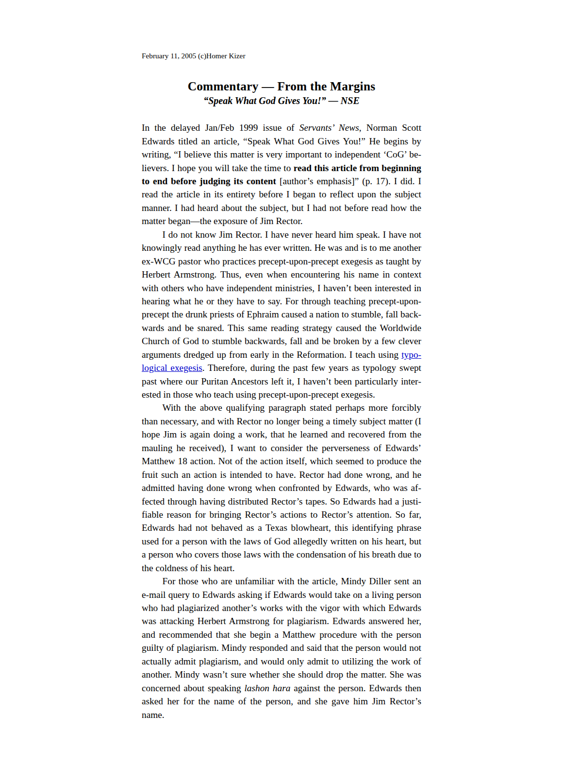February 11, 2005 (c)Homer Kizer
Commentary — From the Margins
“Speak What God Gives You!” — NSE
In the delayed Jan/Feb 1999 issue of Servants’ News, Norman Scott Edwards titled an article, “Speak What God Gives You!” He begins by writing, “I believe this matter is very important to independent ‘CoG’ believers. I hope you will take the time to read this article from beginning to end before judging its content [author’s emphasis]” (p. 17). I did. I read the article in its entirety before I began to reflect upon the subject manner. I had heard about the subject, but I had not before read how the matter began—the exposure of Jim Rector.
I do not know Jim Rector. I have never heard him speak. I have not knowingly read anything he has ever written. He was and is to me another ex-WCG pastor who practices precept-upon-precept exegesis as taught by Herbert Armstrong. Thus, even when encountering his name in context with others who have independent ministries, I haven’t been interested in hearing what he or they have to say. For through teaching precept-upon-precept the drunk priests of Ephraim caused a nation to stumble, fall backwards and be snared. This same reading strategy caused the Worldwide Church of God to stumble backwards, fall and be broken by a few clever arguments dredged up from early in the Reformation. I teach using typological exegesis. Therefore, during the past few years as typology swept past where our Puritan Ancestors left it, I haven’t been particularly interested in those who teach using precept-upon-precept exegesis.
With the above qualifying paragraph stated perhaps more forcibly than necessary, and with Rector no longer being a timely subject matter (I hope Jim is again doing a work, that he learned and recovered from the mauling he received), I want to consider the perverseness of Edwards’ Matthew 18 action. Not of the action itself, which seemed to produce the fruit such an action is intended to have. Rector had done wrong, and he admitted having done wrong when confronted by Edwards, who was affected through having distributed Rector’s tapes. So Edwards had a justifiable reason for bringing Rector’s actions to Rector’s attention. So far, Edwards had not behaved as a Texas blowheart, this identifying phrase used for a person with the laws of God allegedly written on his heart, but a person who covers those laws with the condensation of his breath due to the coldness of his heart.
For those who are unfamiliar with the article, Mindy Diller sent an e-mail query to Edwards asking if Edwards would take on a living person who had plagiarized another’s works with the vigor with which Edwards was attacking Herbert Armstrong for plagiarism. Edwards answered her, and recommended that she begin a Matthew procedure with the person guilty of plagiarism. Mindy responded and said that the person would not actually admit plagiarism, and would only admit to utilizing the work of another. Mindy wasn’t sure whether she should drop the matter. She was concerned about speaking lashon hara against the person. Edwards then asked her for the name of the person, and she gave him Jim Rector’s name.